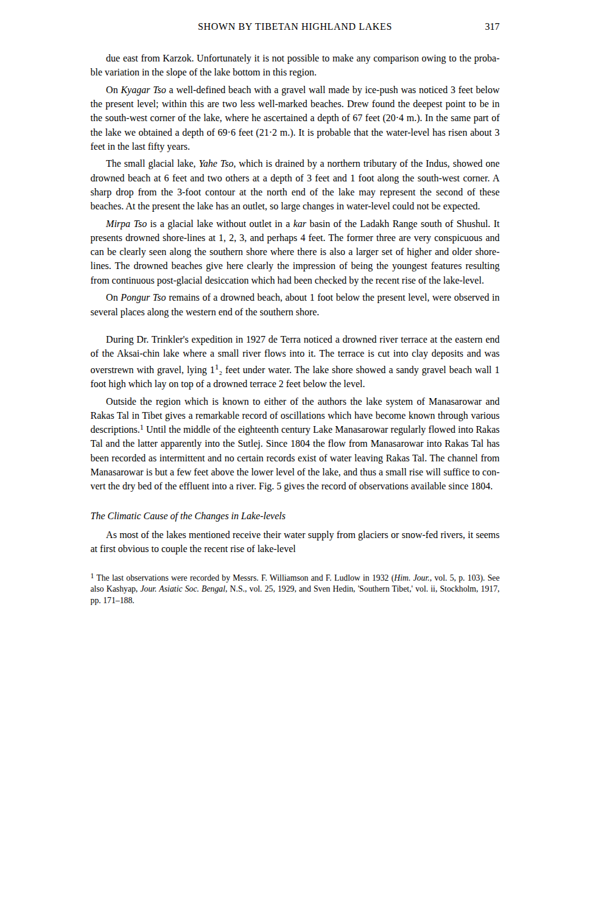SHOWN BY TIBETAN HIGHLAND LAKES 317
due east from Karzok. Unfortunately it is not possible to make any comparison owing to the probable variation in the slope of the lake bottom in this region.
On Kyagar Tso a well-defined beach with a gravel wall made by ice-push was noticed 3 feet below the present level; within this are two less well-marked beaches. Drew found the deepest point to be in the south-west corner of the lake, where he ascertained a depth of 67 feet (20·4 m.). In the same part of the lake we obtained a depth of 69·6 feet (21·2 m.). It is probable that the water-level has risen about 3 feet in the last fifty years.
The small glacial lake, Yahe Tso, which is drained by a northern tributary of the Indus, showed one drowned beach at 6 feet and two others at a depth of 3 feet and 1 foot along the south-west corner. A sharp drop from the 3-foot contour at the north end of the lake may represent the second of these beaches. At the present the lake has an outlet, so large changes in water-level could not be expected.
Mirpa Tso is a glacial lake without outlet in a kar basin of the Ladakh Range south of Shushul. It presents drowned shore-lines at 1, 2, 3, and perhaps 4 feet. The former three are very conspicuous and can be clearly seen along the southern shore where there is also a larger set of higher and older shore-lines. The drowned beaches give here clearly the impression of being the youngest features resulting from continuous post-glacial desiccation which had been checked by the recent rise of the lake-level.
On Pongur Tso remains of a drowned beach, about 1 foot below the present level, were observed in several places along the western end of the southern shore.
During Dr. Trinkler's expedition in 1927 de Terra noticed a drowned river terrace at the eastern end of the Aksai-chin lake where a small river flows into it. The terrace is cut into clay deposits and was overstrewn with gravel, lying 11₂ feet under water. The lake shore showed a sandy gravel beach wall 1 foot high which lay on top of a drowned terrace 2 feet below the level.
Outside the region which is known to either of the authors the lake system of Manasarowar and Rakas Tal in Tibet gives a remarkable record of oscillations which have become known through various descriptions.1 Until the middle of the eighteenth century Lake Manasarowar regularly flowed into Rakas Tal and the latter apparently into the Sutlej. Since 1804 the flow from Manasarowar into Rakas Tal has been recorded as intermittent and no certain records exist of water leaving Rakas Tal. The channel from Manasarowar is but a few feet above the lower level of the lake, and thus a small rise will suffice to convert the dry bed of the effluent into a river. Fig. 5 gives the record of observations available since 1804.
The Climatic Cause of the Changes in Lake-levels
As most of the lakes mentioned receive their water supply from glaciers or snow-fed rivers, it seems at first obvious to couple the recent rise of lake-level
1 The last observations were recorded by Messrs. F. Williamson and F. Ludlow in 1932 (Him. Jour., vol. 5, p. 103). See also Kashyap, Jour. Asiatic Soc. Bengal, N.S., vol. 25, 1929, and Sven Hedin, 'Southern Tibet,' vol. ii, Stockholm, 1917, pp. 171–188.